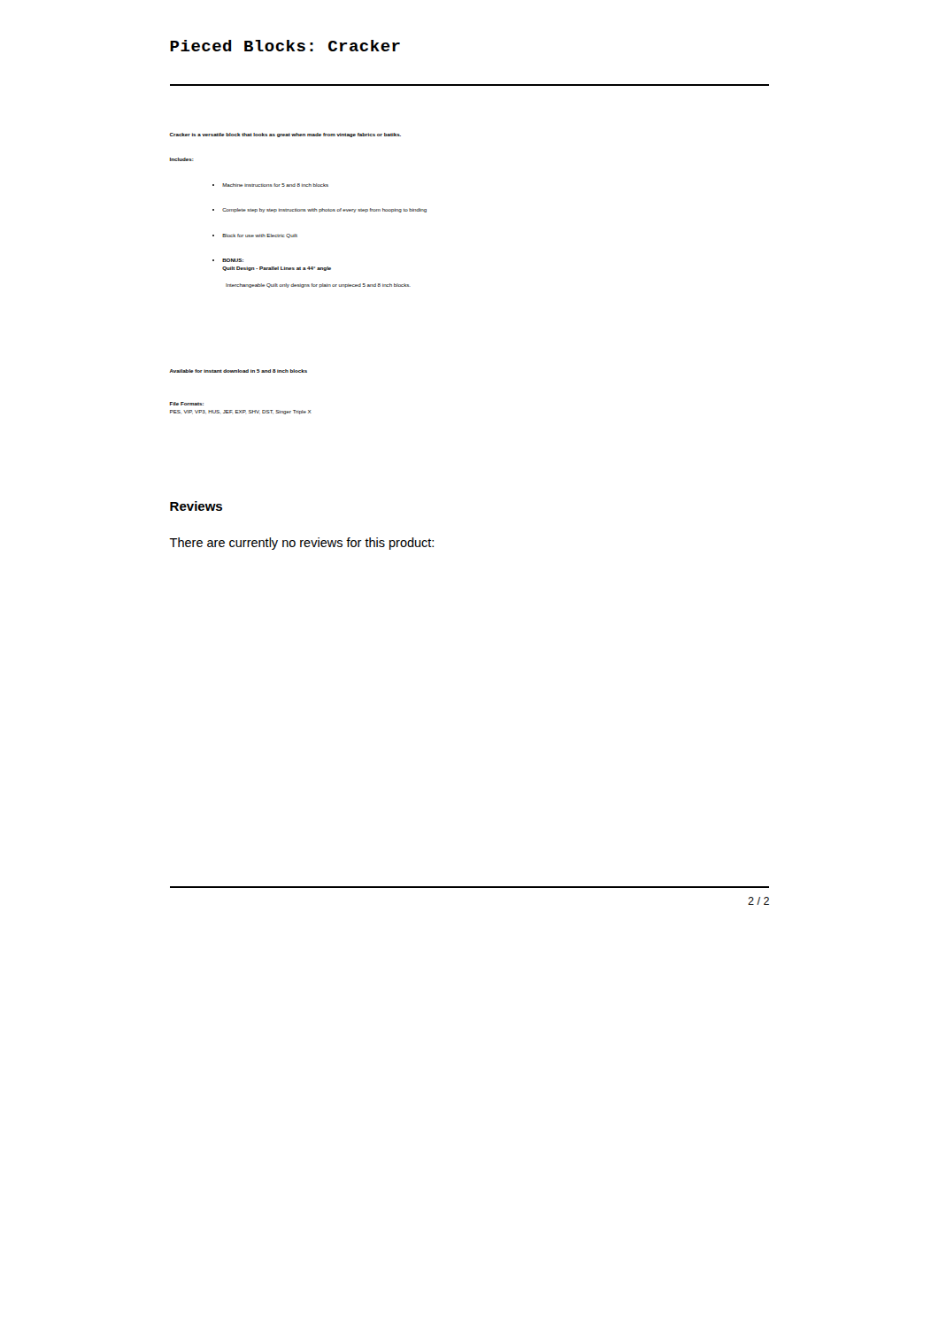Pieced Blocks: Cracker
Cracker is a versatile block that looks as great when made from vintage fabrics or batiks.
Includes:
Machine instructions for 5 and 8 inch blocks
Complete step by step instructions with photos of every step from hooping to binding
Block for use with Electric Quilt
BONUS:
Quilt Design - Parallel Lines at a 44° angle Interchangeable Quilt only designs for plain or unpieced 5 and 8 inch blocks.
Available for instant download in 5 and 8 inch blocks
File Formats:
PES, VIP, VP3, HUS, JEF, EXP, SHV, DST, Singer Triple X
Reviews
There are currently no reviews for this product:
2 / 2